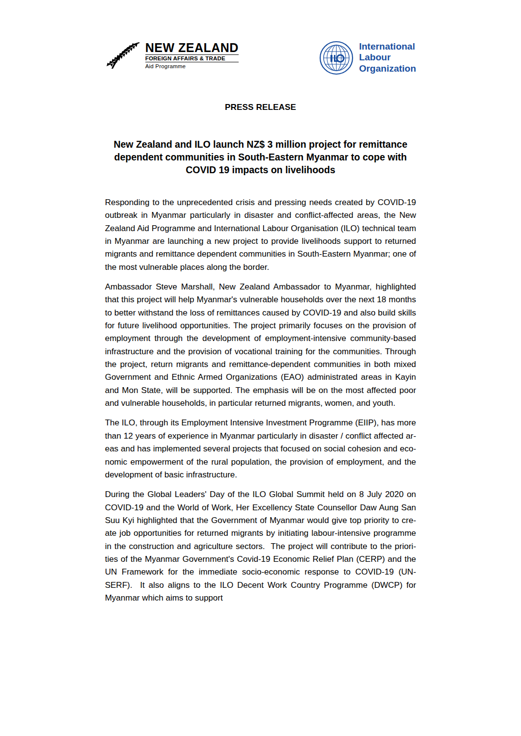NEW ZEALAND
FOREIGN AFFAIRS & TRADE
Aid Programme
International
Labour
Organization
PRESS RELEASE
New Zealand and ILO launch NZ$ 3 million project for remittance dependent communities in South-Eastern Myanmar to cope with COVID 19 impacts on livelihoods
Responding to the unprecedented crisis and pressing needs created by COVID-19 outbreak in Myanmar particularly in disaster and conflict-affected areas, the New Zealand Aid Programme and International Labour Organisation (ILO) technical team in Myanmar are launching a new project to provide livelihoods support to returned migrants and remittance dependent communities in South-Eastern Myanmar; one of the most vulnerable places along the border.
Ambassador Steve Marshall, New Zealand Ambassador to Myanmar, highlighted that this project will help Myanmar's vulnerable households over the next 18 months to better withstand the loss of remittances caused by COVID-19 and also build skills for future livelihood opportunities. The project primarily focuses on the provision of employment through the development of employment-intensive community-based infrastructure and the provision of vocational training for the communities. Through the project, return migrants and remittance-dependent communities in both mixed Government and Ethnic Armed Organizations (EAO) administrated areas in Kayin and Mon State, will be supported. The emphasis will be on the most affected poor and vulnerable households, in particular returned migrants, women, and youth.
The ILO, through its Employment Intensive Investment Programme (EIIP), has more than 12 years of experience in Myanmar particularly in disaster / conflict affected areas and has implemented several projects that focused on social cohesion and economic empowerment of the rural population, the provision of employment, and the development of basic infrastructure.
During the Global Leaders' Day of the ILO Global Summit held on 8 July 2020 on COVID-19 and the World of Work, Her Excellency State Counsellor Daw Aung San Suu Kyi highlighted that the Government of Myanmar would give top priority to create job opportunities for returned migrants by initiating labour-intensive programme in the construction and agriculture sectors. The project will contribute to the priorities of the Myanmar Government's Covid-19 Economic Relief Plan (CERP) and the UN Framework for the immediate socio-economic response to COVID-19 (UN-SERF). It also aligns to the ILO Decent Work Country Programme (DWCP) for Myanmar which aims to support